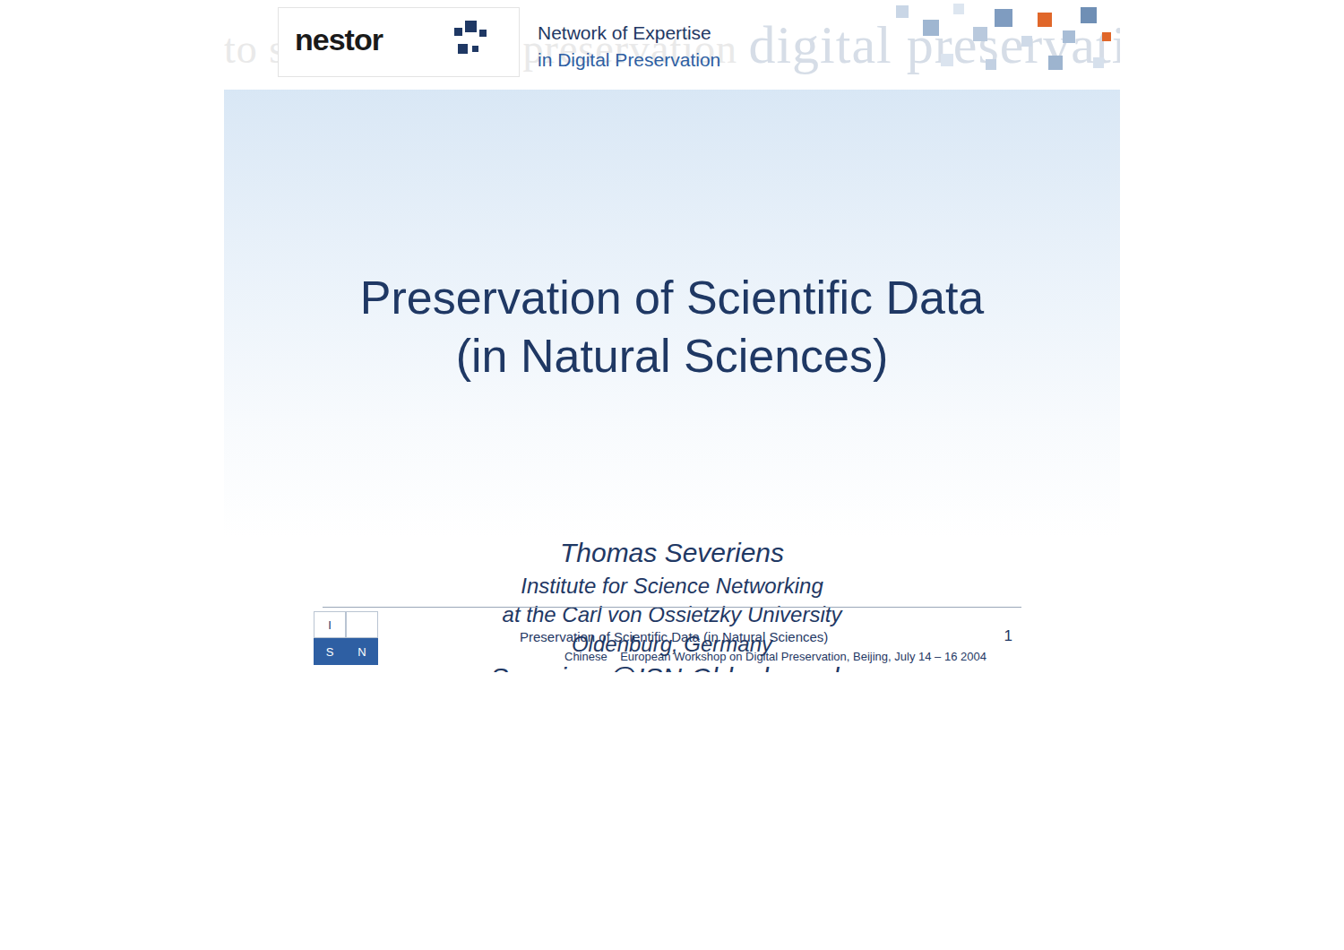to system digital preservation digital preservation digital preservation
nestor
Network of Expertise
in Digital Preservation
Preservation of Scientific Data
(in Natural Sciences)
Thomas Severiens
Institute for Science Networking
at the Carl von Ossietzky University
Oldenburg, Germany
Severiens@ISN-Oldenburg.de
I
S
N
Preservation of Scientific Data (in Natural Sciences)
Chinese European Workshop on Digital Preservation, Beijing, July 14 – 16 2004
1